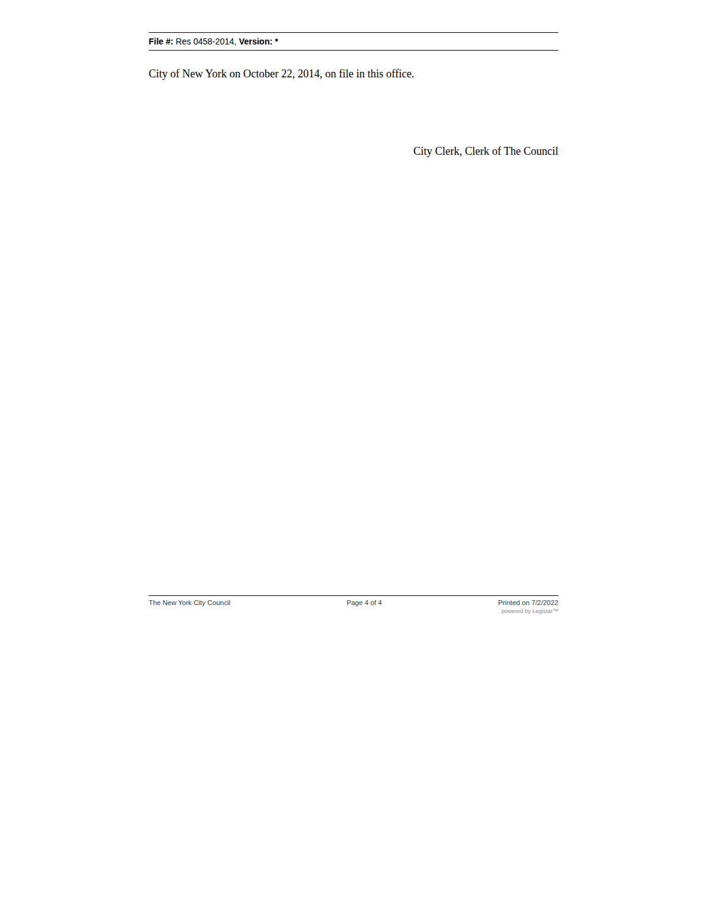File #: Res 0458-2014, Version: *
City of New York on October 22, 2014, on file in this office.
City Clerk, Clerk of The Council
The New York City Council
Page 4 of 4
Printed on 7/2/2022
powered by Legistar™